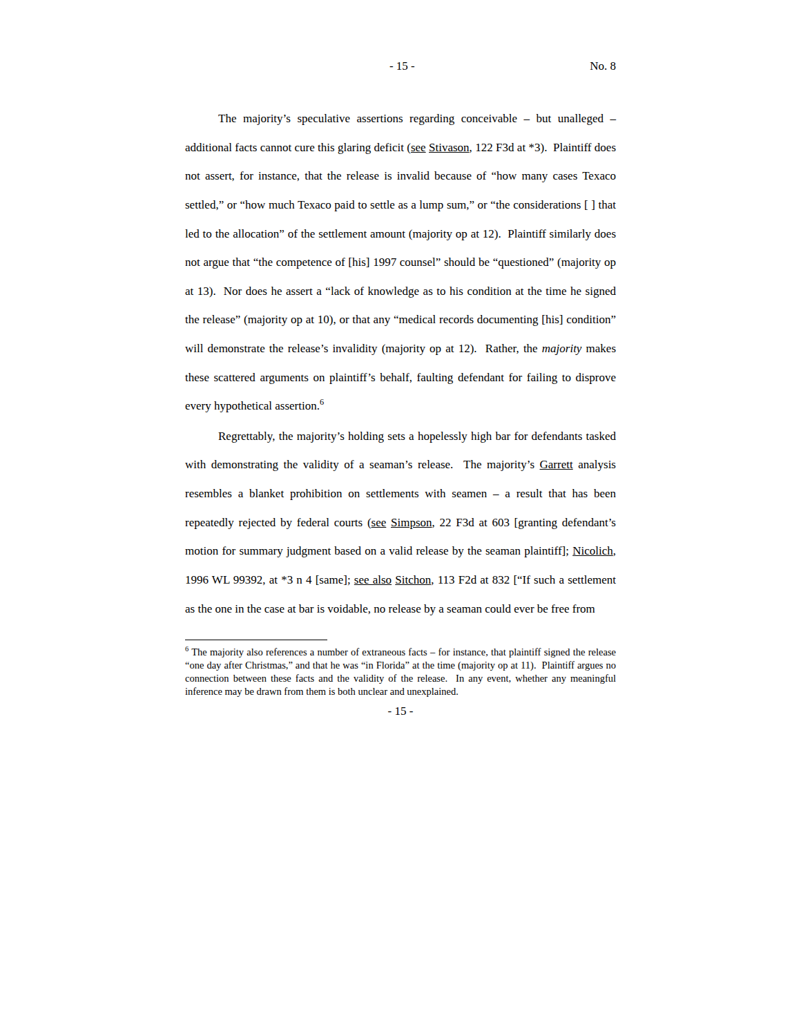- 15 -
No. 8
The majority’s speculative assertions regarding conceivable – but unalleged – additional facts cannot cure this glaring deficit (see Stivason, 122 F3d at *3). Plaintiff does not assert, for instance, that the release is invalid because of “how many cases Texaco settled,” or “how much Texaco paid to settle as a lump sum,” or “the considerations [ ] that led to the allocation” of the settlement amount (majority op at 12). Plaintiff similarly does not argue that “the competence of [his] 1997 counsel” should be “questioned” (majority op at 13). Nor does he assert a “lack of knowledge as to his condition at the time he signed the release” (majority op at 10), or that any “medical records documenting [his] condition” will demonstrate the release’s invalidity (majority op at 12). Rather, the majority makes these scattered arguments on plaintiff’s behalf, faulting defendant for failing to disprove every hypothetical assertion.6
Regrettably, the majority’s holding sets a hopelessly high bar for defendants tasked with demonstrating the validity of a seaman’s release. The majority’s Garrett analysis resembles a blanket prohibition on settlements with seamen – a result that has been repeatedly rejected by federal courts (see Simpson, 22 F3d at 603 [granting defendant’s motion for summary judgment based on a valid release by the seaman plaintiff]; Nicolich, 1996 WL 99392, at *3 n 4 [same]; see also Sitchon, 113 F2d at 832 [“If such a settlement as the one in the case at bar is voidable, no release by a seaman could ever be free from
6 The majority also references a number of extraneous facts – for instance, that plaintiff signed the release “one day after Christmas,” and that he was “in Florida” at the time (majority op at 11). Plaintiff argues no connection between these facts and the validity of the release. In any event, whether any meaningful inference may be drawn from them is both unclear and unexplained.
- 15 -